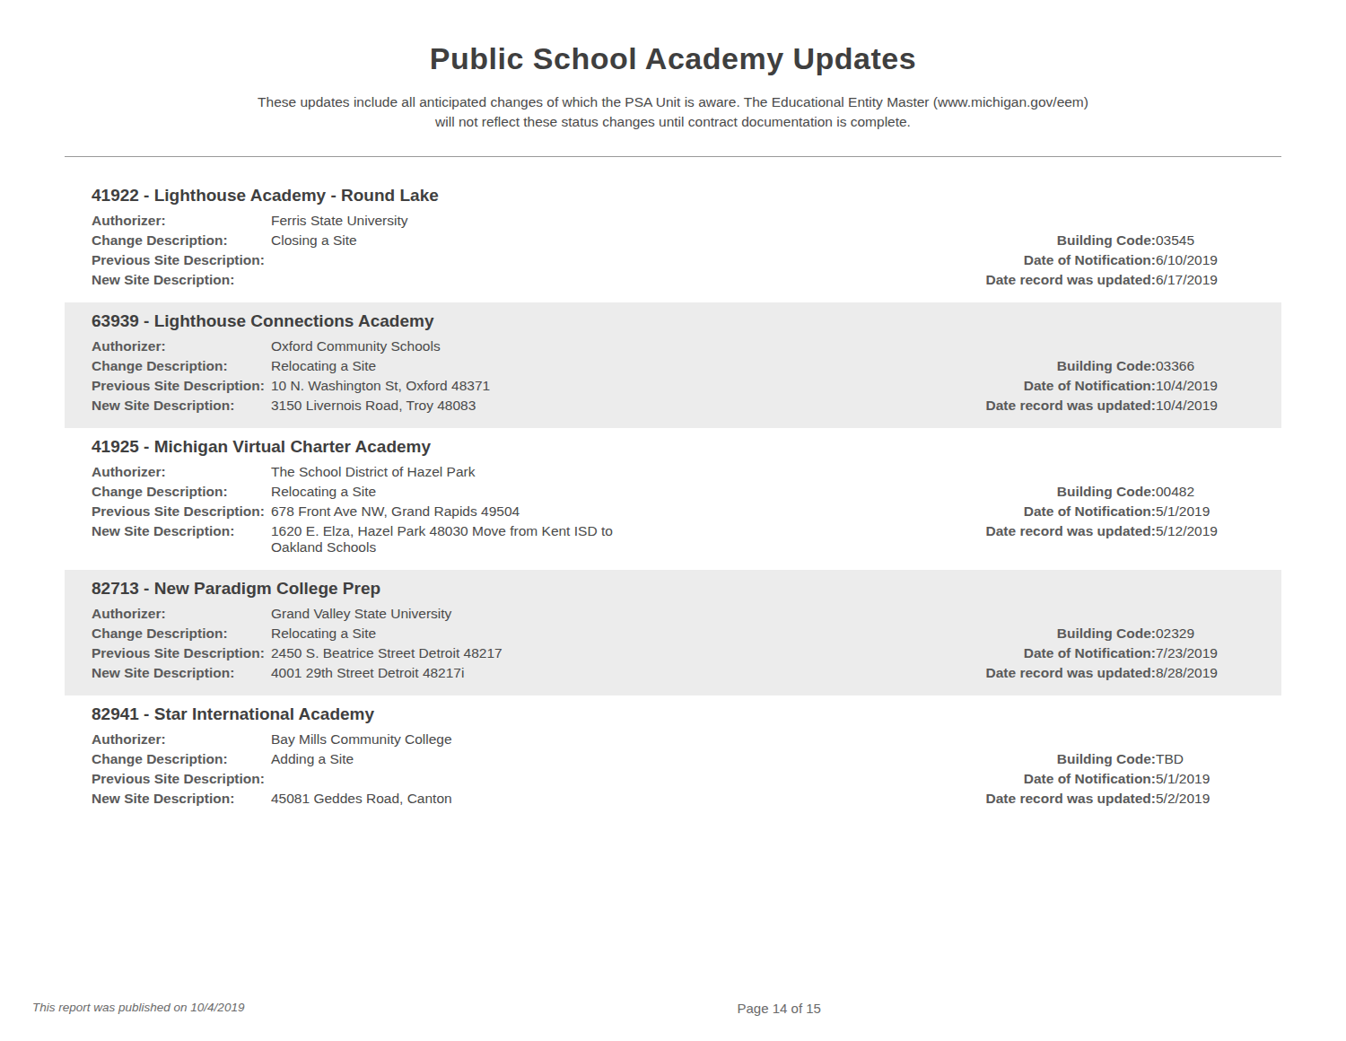Public School Academy Updates
These updates include all anticipated changes of which the PSA Unit is aware. The Educational Entity Master (www.michigan.gov/eem) will not reflect these status changes until contract documentation is complete.
41922 - Lighthouse Academy - Round Lake
| Authorizer: | Ferris State University | | | |
| Change Description: | Closing a Site | | Building Code: | 03545 |
| Previous Site Description: | | | Date of Notification: | 6/10/2019 |
| New Site Description: | | | Date record was updated: | 6/17/2019 |
63939 - Lighthouse Connections Academy
| Authorizer: | Oxford Community Schools | | | |
| Change Description: | Relocating a Site | | Building Code: | 03366 |
| Previous Site Description: | 10 N. Washington St, Oxford 48371 | | Date of Notification: | 10/4/2019 |
| New Site Description: | 3150 Livernois Road, Troy 48083 | | Date record was updated: | 10/4/2019 |
41925 - Michigan Virtual Charter Academy
| Authorizer: | The School District of Hazel Park | | | |
| Change Description: | Relocating a Site | | Building Code: | 00482 |
| Previous Site Description: | 678 Front Ave NW, Grand Rapids 49504 | | Date of Notification: | 5/1/2019 |
| New Site Description: | 1620 E. Elza, Hazel Park 48030 Move from Kent ISD to Oakland Schools | | Date record was updated: | 5/12/2019 |
82713 - New Paradigm College Prep
| Authorizer: | Grand Valley State University | | | |
| Change Description: | Relocating a Site | | Building Code: | 02329 |
| Previous Site Description: | 2450 S. Beatrice Street Detroit 48217 | | Date of Notification: | 7/23/2019 |
| New Site Description: | 4001 29th Street Detroit 48217i | | Date record was updated: | 8/28/2019 |
82941 - Star International Academy
| Authorizer: | Bay Mills Community College | | | |
| Change Description: | Adding a Site | | Building Code: | TBD |
| Previous Site Description: | | | Date of Notification: | 5/1/2019 |
| New Site Description: | 45081 Geddes Road, Canton | | Date record was updated: | 5/2/2019 |
This report was published on 10/4/2019
Page 14 of 15